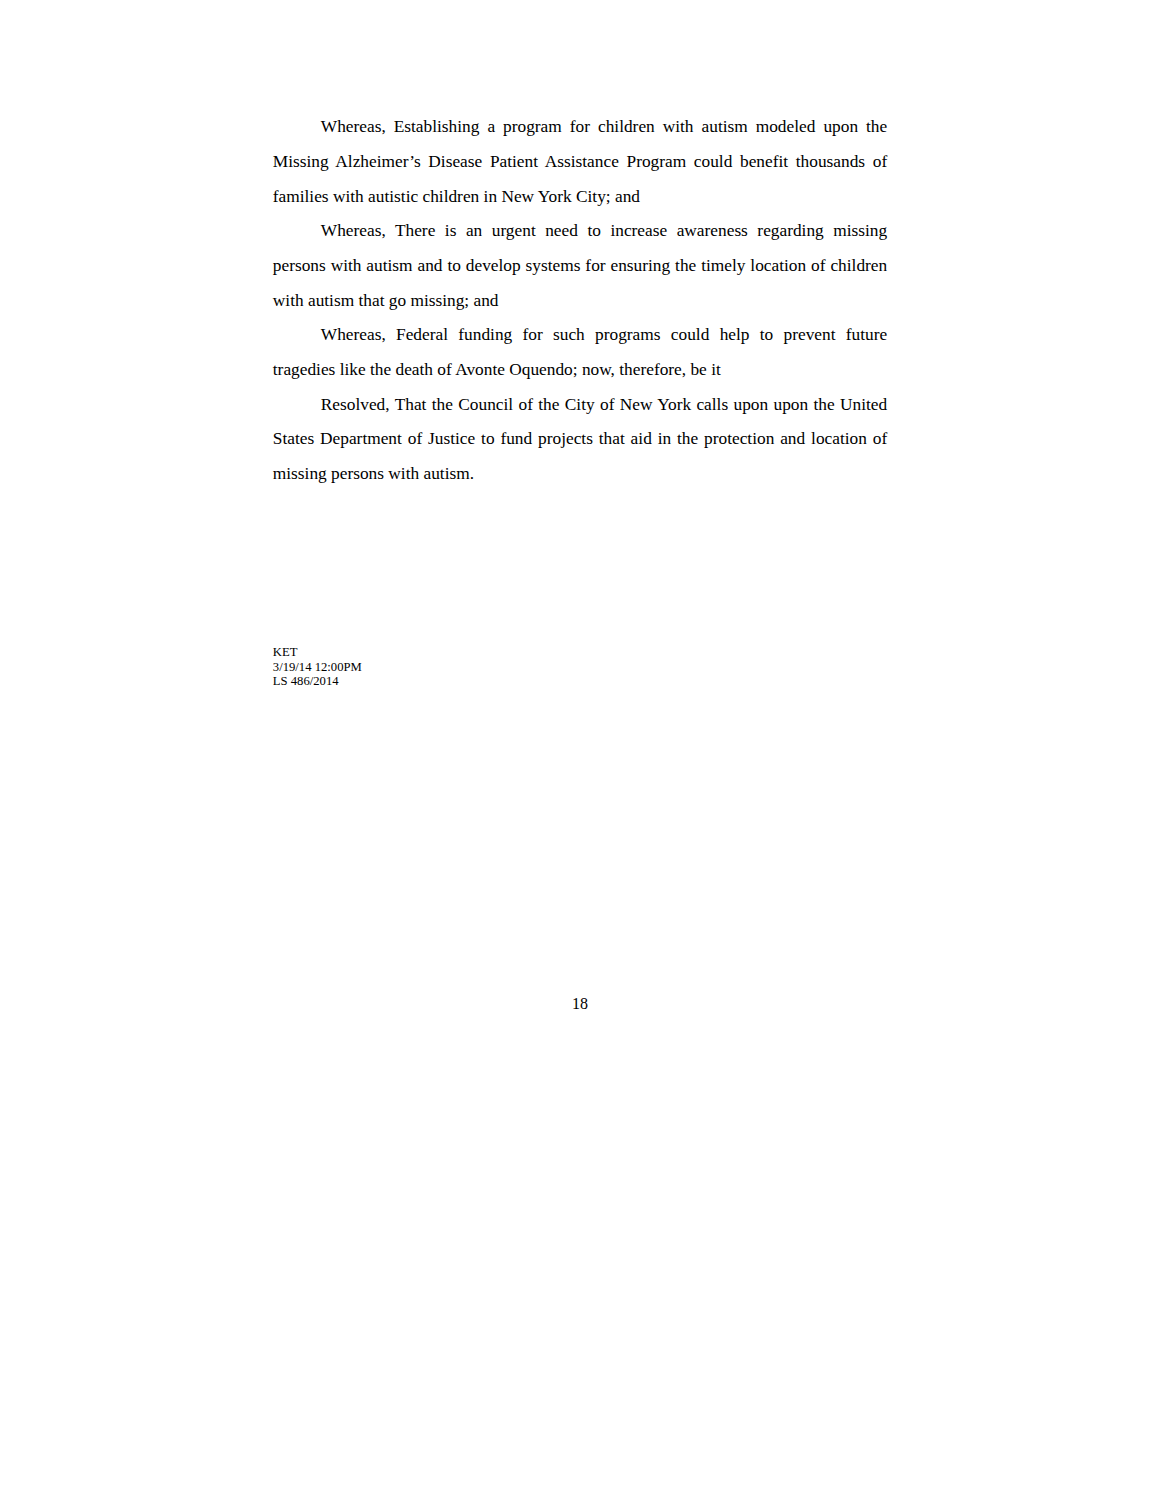Whereas, Establishing a program for children with autism modeled upon the Missing Alzheimer’s Disease Patient Assistance Program could benefit thousands of families with autistic children in New York City; and
Whereas, There is an urgent need to increase awareness regarding missing persons with autism and to develop systems for ensuring the timely location of children with autism that go missing; and
Whereas, Federal funding for such programs could help to prevent future tragedies like the death of Avonte Oquendo; now, therefore, be it
Resolved, That the Council of the City of New York calls upon upon the United States Department of Justice to fund projects that aid in the protection and location of missing persons with autism.
KET
3/19/14 12:00PM
LS 486/2014
18